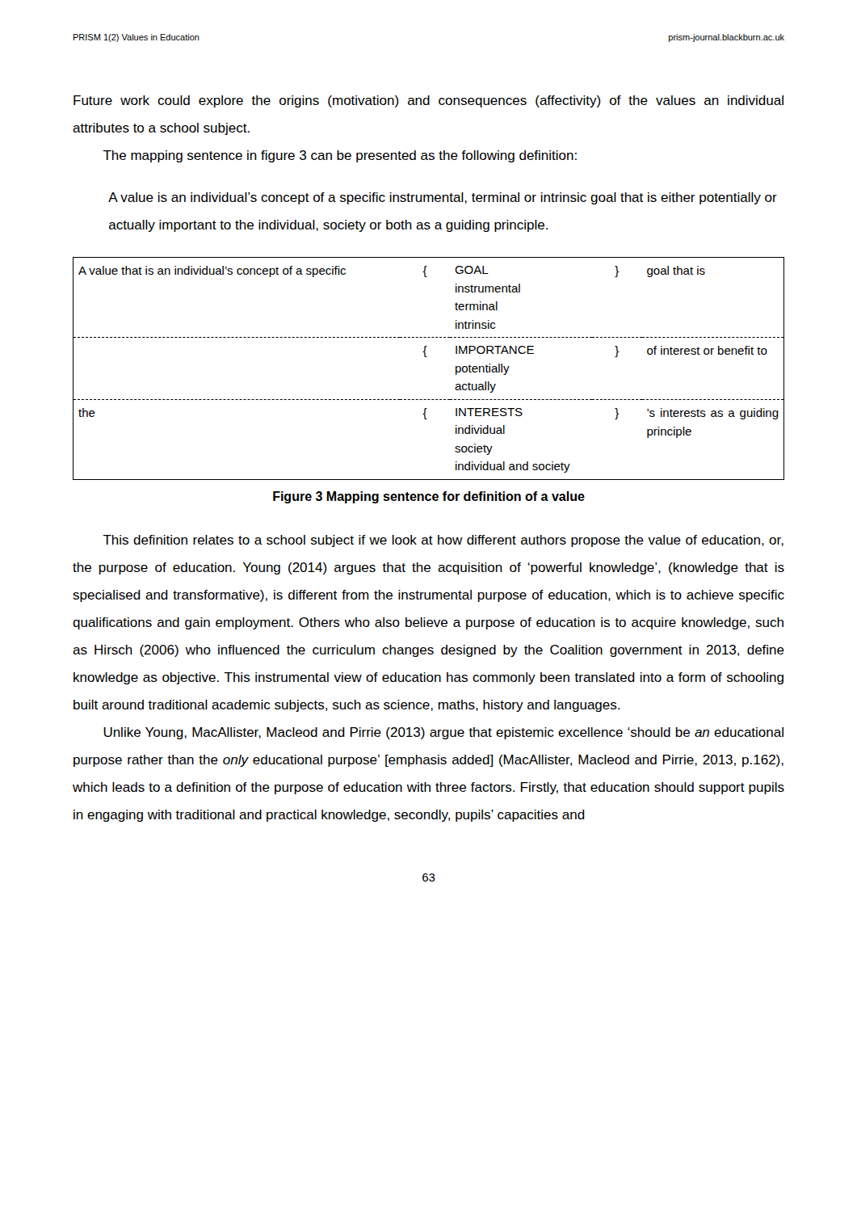PRISM 1(2) Values in Education prism-journal.blackburn.ac.uk
Future work could explore the origins (motivation) and consequences (affectivity) of the values an individual attributes to a school subject.
The mapping sentence in figure 3 can be presented as the following definition:
A value is an individual’s concept of a specific instrumental, terminal or intrinsic goal that is either potentially or actually important to the individual, society or both as a guiding principle.
| A value that is an individual’s concept of a specific | { | GOAL instrumental terminal intrinsic | } | goal that is |
| | { | IMPORTANCE potentially actually | } | of interest or benefit to |
| the | { | INTERESTS individual society individual and society | } | ’s interests as a guiding principle |
Figure 3 Mapping sentence for definition of a value
This definition relates to a school subject if we look at how different authors propose the value of education, or, the purpose of education. Young (2014) argues that the acquisition of ‘powerful knowledge’, (knowledge that is specialised and transformative), is different from the instrumental purpose of education, which is to achieve specific qualifications and gain employment. Others who also believe a purpose of education is to acquire knowledge, such as Hirsch (2006) who influenced the curriculum changes designed by the Coalition government in 2013, define knowledge as objective. This instrumental view of education has commonly been translated into a form of schooling built around traditional academic subjects, such as science, maths, history and languages.
Unlike Young, MacAllister, Macleod and Pirrie (2013) argue that epistemic excellence ‘should be an educational purpose rather than the only educational purpose’ [emphasis added] (MacAllister, Macleod and Pirrie, 2013, p.162), which leads to a definition of the purpose of education with three factors. Firstly, that education should support pupils in engaging with traditional and practical knowledge, secondly, pupils’ capacities and
63